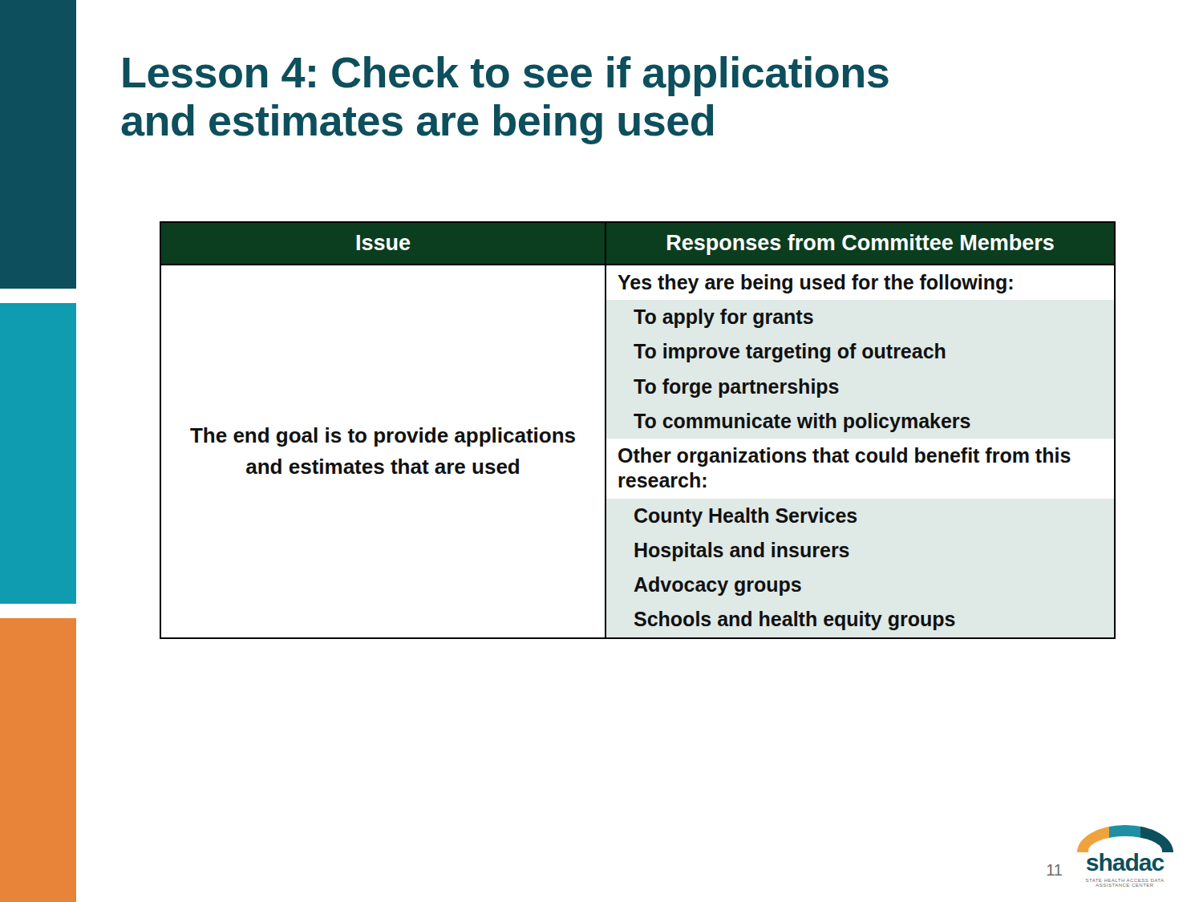Lesson 4: Check to see if applications
and estimates are being used
| Issue | Responses from Committee Members |
| --- | --- |
| The end goal is to provide applications and estimates that are used | / Yes they are being used for the following: / / To apply for grants / / To improve targeting of outreach / / To forge partnerships / / To communicate with policymakers / / Other organizations that could benefit from this research: / / County Health Services / / Hospitals and insurers / / Advocacy groups / / Schools and health equity groups / |
11
shadac
STATE HEALTH ACCESS DATA ASSISTANCE CENTER